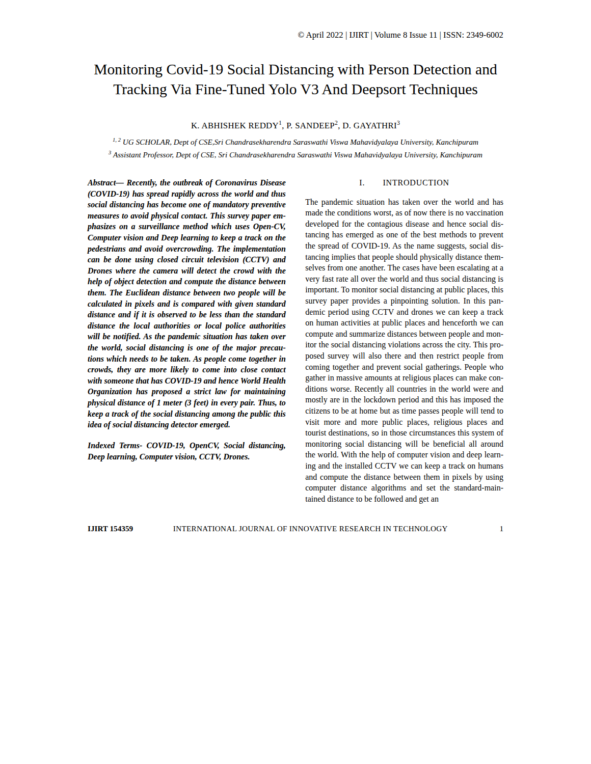© April 2022 | IJIRT | Volume 8 Issue 11 | ISSN: 2349-6002
Monitoring Covid-19 Social Distancing with Person Detection and Tracking Via Fine-Tuned Yolo V3 And Deepsort Techniques
K. ABHISHEK REDDY1, P. SANDEEP2, D. GAYATHRI3
1, 2 UG SCHOLAR, Dept of CSE,Sri Chandrasekharendra Saraswathi Viswa Mahavidyalaya University, Kanchipuram
3 Assistant Professor, Dept of CSE, Sri Chandrasekharendra Saraswathi Viswa Mahavidyalaya University, Kanchipuram
Abstract— Recently, the outbreak of Coronavirus Disease (COVID-19) has spread rapidly across the world and thus social distancing has become one of mandatory preventive measures to avoid physical contact. This survey paper emphasizes on a surveillance method which uses Open-CV, Computer vision and Deep learning to keep a track on the pedestrians and avoid overcrowding. The implementation can be done using closed circuit television (CCTV) and Drones where the camera will detect the crowd with the help of object detection and compute the distance between them. The Euclidean distance between two people will be calculated in pixels and is compared with given standard distance and if it is observed to be less than the standard distance the local authorities or local police authorities will be notified. As the pandemic situation has taken over the world, social distancing is one of the major precautions which needs to be taken. As people come together in crowds, they are more likely to come into close contact with someone that has COVID-19 and hence World Health Organization has proposed a strict law for maintaining physical distance of 1 meter (3 feet) in every pair. Thus, to keep a track of the social distancing among the public this idea of social distancing detector emerged.
Indexed Terms- COVID-19, OpenCV, Social distancing, Deep learning, Computer vision, CCTV, Drones.
I. INTRODUCTION
The pandemic situation has taken over the world and has made the conditions worst, as of now there is no vaccination developed for the contagious disease and hence social distancing has emerged as one of the best methods to prevent the spread of COVID-19. As the name suggests, social distancing implies that people should physically distance themselves from one another. The cases have been escalating at a very fast rate all over the world and thus social distancing is important. To monitor social distancing at public places, this survey paper provides a pinpointing solution. In this pandemic period using CCTV and drones we can keep a track on human activities at public places and henceforth we can compute and summarize distances between people and monitor the social distancing violations across the city. This proposed survey will also there and then restrict people from coming together and prevent social gatherings. People who gather in massive amounts at religious places can make conditions worse. Recently all countries in the world were and mostly are in the lockdown period and this has imposed the citizens to be at home but as time passes people will tend to visit more and more public places, religious places and tourist destinations, so in those circumstances this system of monitoring social distancing will be beneficial all around the world. With the help of computer vision and deep learning and the installed CCTV we can keep a track on humans and compute the distance between them in pixels by using computer distance algorithms and set the standard-maintained distance to be followed and get an
IJIRT 154359 INTERNATIONAL JOURNAL OF INNOVATIVE RESEARCH IN TECHNOLOGY 1